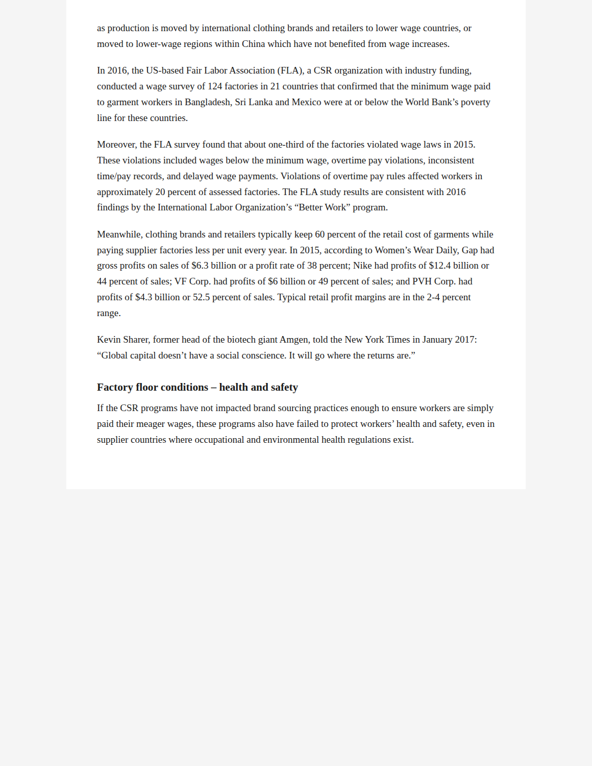as production is moved by international clothing brands and retailers to lower wage countries, or moved to lower-wage regions within China which have not benefited from wage increases.
In 2016, the US-based Fair Labor Association (FLA), a CSR organization with industry funding, conducted a wage survey of 124 factories in 21 countries that confirmed that the minimum wage paid to garment workers in Bangladesh, Sri Lanka and Mexico were at or below the World Bank’s poverty line for these countries.
Moreover, the FLA survey found that about one-third of the factories violated wage laws in 2015. These violations included wages below the minimum wage, overtime pay violations, inconsistent time/pay records, and delayed wage payments. Violations of overtime pay rules affected workers in approximately 20 percent of assessed factories. The FLA study results are consistent with 2016 findings by the International Labor Organization’s “Better Work” program.
Meanwhile, clothing brands and retailers typically keep 60 percent of the retail cost of garments while paying supplier factories less per unit every year. In 2015, according to Women’s Wear Daily, Gap had gross profits on sales of $6.3 billion or a profit rate of 38 percent; Nike had profits of $12.4 billion or 44 percent of sales; VF Corp. had profits of $6 billion or 49 percent of sales; and PVH Corp. had profits of $4.3 billion or 52.5 percent of sales. Typical retail profit margins are in the 2-4 percent range.
Kevin Sharer, former head of the biotech giant Amgen, told the New York Times in January 2017: “Global capital doesn’t have a social conscience. It will go where the returns are.”
Factory floor conditions – health and safety
If the CSR programs have not impacted brand sourcing practices enough to ensure workers are simply paid their meager wages, these programs also have failed to protect workers’ health and safety, even in supplier countries where occupational and environmental health regulations exist.